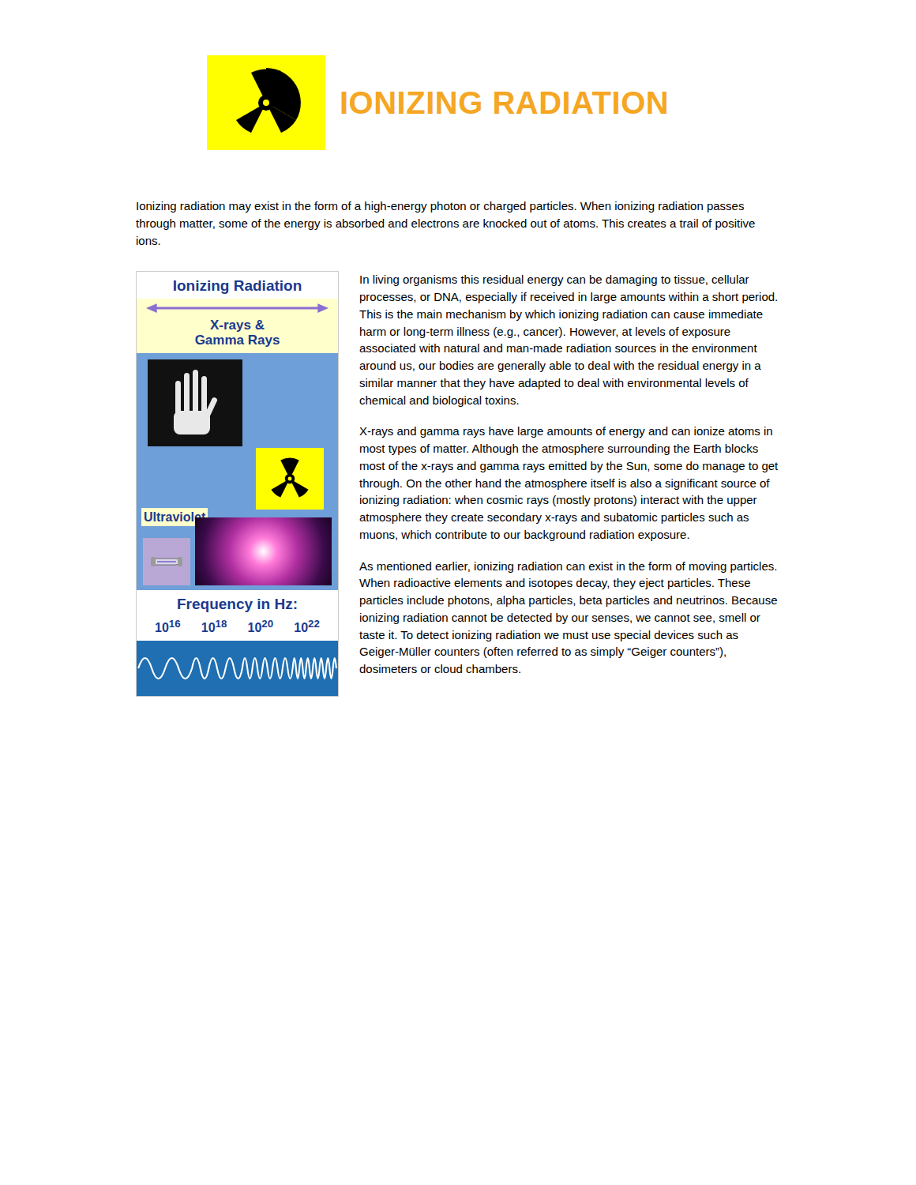IONIZING RADIATION
Ionizing radiation may exist in the form of a high-energy photon or charged particles. When ionizing radiation passes through matter, some of the energy is absorbed and electrons are knocked out of atoms. This creates a trail of positive ions.
Ionizing Radiation
X-rays &
Gamma Rays
Ultraviolet
Frequency in Hz:
1016 1018 1020 1022
In living organisms this residual energy can be damaging to tissue, cellular processes, or DNA, especially if received in large amounts within a short period. This is the main mechanism by which ionizing radiation can cause immediate harm or long-term illness (e.g., cancer). However, at levels of exposure associated with natural and man-made radiation sources in the environment around us, our bodies are generally able to deal with the residual energy in a similar manner that they have adapted to deal with environmental levels of chemical and biological toxins.
X-rays and gamma rays have large amounts of energy and can ionize atoms in most types of matter. Although the atmosphere surrounding the Earth blocks most of the x-rays and gamma rays emitted by the Sun, some do manage to get through. On the other hand the atmosphere itself is also a significant source of ionizing radiation: when cosmic rays (mostly protons) interact with the upper atmosphere they create secondary x-rays and subatomic particles such as muons, which contribute to our background radiation exposure.
As mentioned earlier, ionizing radiation can exist in the form of moving particles. When radioactive elements and isotopes decay, they eject particles. These particles include photons, alpha particles, beta particles and neutrinos. Because ionizing radiation cannot be detected by our senses, we cannot see, smell or taste it. To detect ionizing radiation we must use special devices such as Geiger-Müller counters (often referred to as simply “Geiger counters”), dosimeters or cloud chambers.